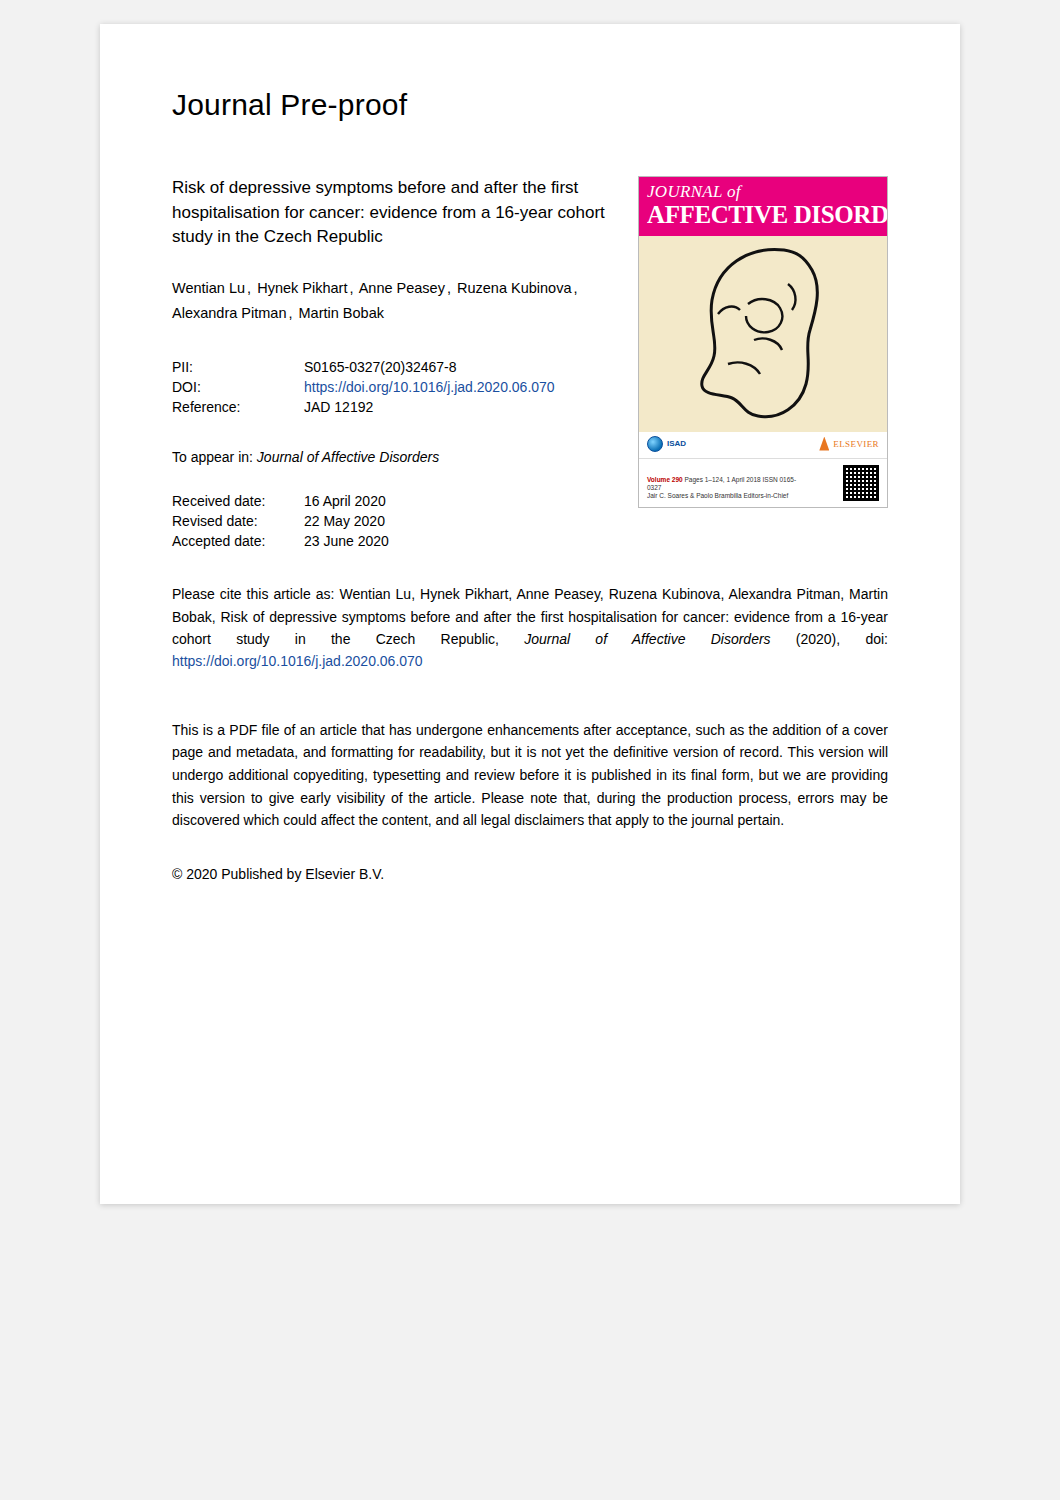Journal Pre-proof
Risk of depressive symptoms before and after the first hospitalisation for cancer: evidence from a 16-year cohort study in the Czech Republic
Wentian Lu, Hynek Pikhart, Anne Peasey, Ruzena Kubinova, Alexandra Pitman, Martin Bobak
| PII: | S0165-0327(20)32467-8 |
| DOI: | https://doi.org/10.1016/j.jad.2020.06.070 |
| Reference: | JAD 12192 |
To appear in: Journal of Affective Disorders
| Received date: | 16 April 2020 |
| Revised date: | 22 May 2020 |
| Accepted date: | 23 June 2020 |
JOURNAL of
AFFECTIVE DISORDERS
ISAD
ELSEVIER
Volume 290 Pages 1–124, 1 April 2018 ISSN 0165-0327
Jair C. Soares & Paolo Brambilla Editors-in-Chief
Please cite this article as: Wentian Lu, Hynek Pikhart, Anne Peasey, Ruzena Kubinova, Alexandra Pitman, Martin Bobak, Risk of depressive symptoms before and after the first hospitalisation for cancer: evidence from a 16-year cohort study in the Czech Republic, Journal of Affective Disorders (2020), doi: https://doi.org/10.1016/j.jad.2020.06.070
This is a PDF file of an article that has undergone enhancements after acceptance, such as the addition of a cover page and metadata, and formatting for readability, but it is not yet the definitive version of record. This version will undergo additional copyediting, typesetting and review before it is published in its final form, but we are providing this version to give early visibility of the article. Please note that, during the production process, errors may be discovered which could affect the content, and all legal disclaimers that apply to the journal pertain.
© 2020 Published by Elsevier B.V.